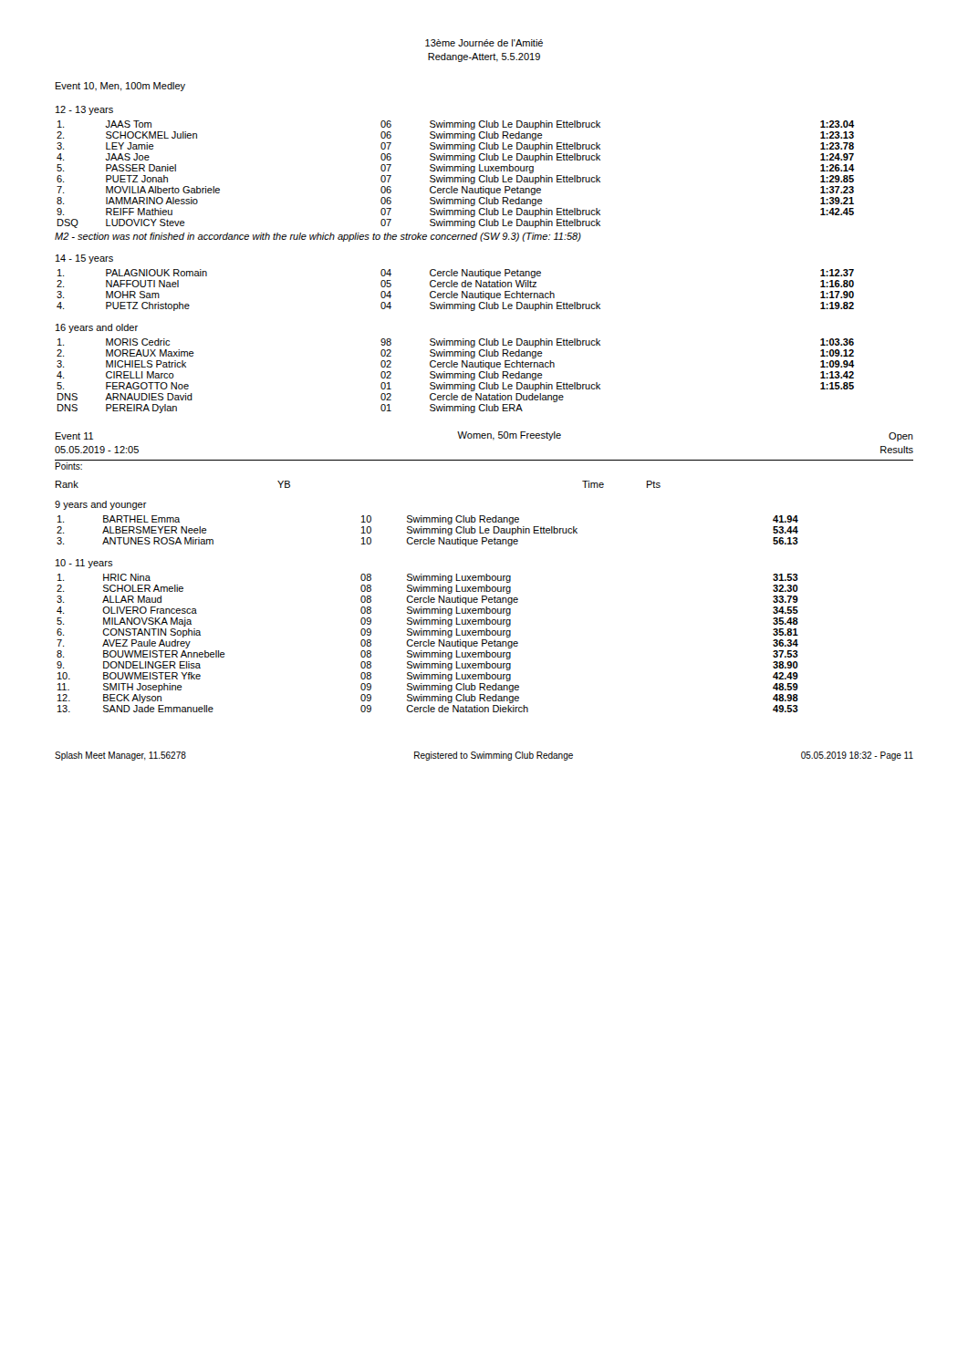13ème Journée de l'Amitié
Redange-Attert, 5.5.2019
Event 10, Men, 100m Medley
12 - 13 years
| 1. | JAAS Tom | 06 | Swimming Club Le Dauphin Ettelbruck | 1:23.04 |
| 2. | SCHOCKMEL Julien | 06 | Swimming Club Redange | 1:23.13 |
| 3. | LEY Jamie | 07 | Swimming Club Le Dauphin Ettelbruck | 1:23.78 |
| 4. | JAAS Joe | 06 | Swimming Club Le Dauphin Ettelbruck | 1:24.97 |
| 5. | PASSER Daniel | 07 | Swimming Luxembourg | 1:26.14 |
| 6. | PUETZ Jonah | 07 | Swimming Club Le Dauphin Ettelbruck | 1:29.85 |
| 7. | MOVILIA Alberto Gabriele | 06 | Cercle Nautique Petange | 1:37.23 |
| 8. | IAMMARINO Alessio | 06 | Swimming Club Redange | 1:39.21 |
| 9. | REIFF Mathieu | 07 | Swimming Club Le Dauphin Ettelbruck | 1:42.45 |
| DSQ | LUDOVICY Steve | 07 | Swimming Club Le Dauphin Ettelbruck | |
M2 - section was not finished in accordance with the rule which applies to the stroke concerned (SW 9.3) (Time: 11:58)
14 - 15 years
| 1. | PALAGNIOUK Romain | 04 | Cercle Nautique Petange | 1:12.37 |
| 2. | NAFFOUTI Nael | 05 | Cercle de Natation Wiltz | 1:16.80 |
| 3. | MOHR Sam | 04 | Cercle Nautique Echternach | 1:17.90 |
| 4. | PUETZ Christophe | 04 | Swimming Club Le Dauphin Ettelbruck | 1:19.82 |
16 years and older
| 1. | MORIS Cedric | 98 | Swimming Club Le Dauphin Ettelbruck | 1:03.36 |
| 2. | MOREAUX Maxime | 02 | Swimming Club Redange | 1:09.12 |
| 3. | MICHIELS Patrick | 02 | Cercle Nautique Echternach | 1:09.94 |
| 4. | CIRELLI Marco | 02 | Swimming Club Redange | 1:13.42 |
| 5. | FERAGOTTO Noe | 01 | Swimming Club Le Dauphin Ettelbruck | 1:15.85 |
| DNS | ARNAUDIES David | 02 | Cercle de Natation Dudelange | |
| DNS | PEREIRA Dylan | 01 | Swimming Club ERA | |
Event 11
05.05.2019 - 12:05
Women, 50m Freestyle
Open
Results
Points:
Rank
YB
Time
Pts
9 years and younger
| 1. | BARTHEL Emma | 10 | Swimming Club Redange | 41.94 | |
| 2. | ALBERSMEYER Neele | 10 | Swimming Club Le Dauphin Ettelbruck | 53.44 | |
| 3. | ANTUNES ROSA Miriam | 10 | Cercle Nautique Petange | 56.13 | |
10 - 11 years
| 1. | HRIC Nina | 08 | Swimming Luxembourg | 31.53 | |
| 2. | SCHOLER Amelie | 08 | Swimming Luxembourg | 32.30 | |
| 3. | ALLAR Maud | 08 | Cercle Nautique Petange | 33.79 | |
| 4. | OLIVERO Francesca | 08 | Swimming Luxembourg | 34.55 | |
| 5. | MILANOVSKA Maja | 09 | Swimming Luxembourg | 35.48 | |
| 6. | CONSTANTIN Sophia | 09 | Swimming Luxembourg | 35.81 | |
| 7. | AVEZ Paule Audrey | 08 | Cercle Nautique Petange | 36.34 | |
| 8. | BOUWMEISTER Annebelle | 08 | Swimming Luxembourg | 37.53 | |
| 9. | DONDELINGER Elisa | 08 | Swimming Luxembourg | 38.90 | |
| 10. | BOUWMEISTER Yfke | 08 | Swimming Luxembourg | 42.49 | |
| 11. | SMITH Josephine | 09 | Swimming Club Redange | 48.59 | |
| 12. | BECK Alyson | 09 | Swimming Club Redange | 48.98 | |
| 13. | SAND Jade Emmanuelle | 09 | Cercle de Natation Diekirch | 49.53 | |
Splash Meet Manager, 11.56278
Registered to Swimming Club Redange
05.05.2019 18:32 - Page 11